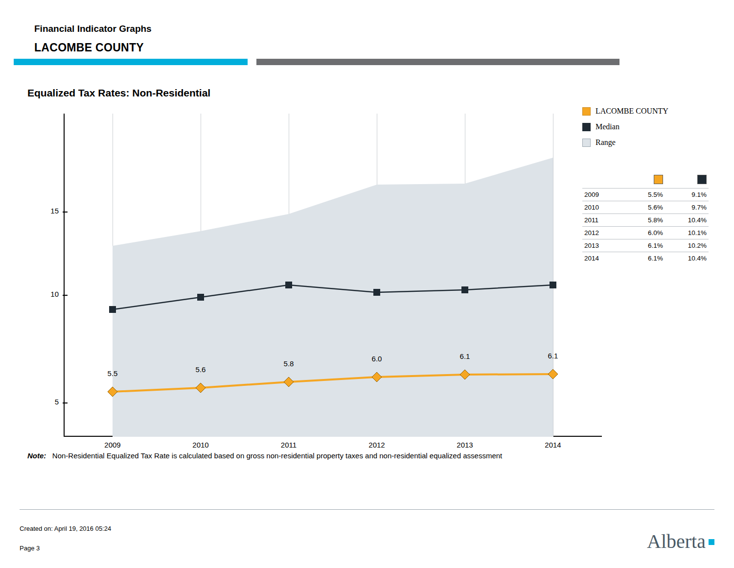Financial Indicator Graphs
LACOMBE COUNTY
Equalized Tax Rates: Non-Residential
LACOMBE COUNTY
Median
Range
| 2009 | 5.5% | 9.1% |
| 2010 | 5.6% | 9.7% |
| 2011 | 5.8% | 10.4% |
| 2012 | 6.0% | 10.1% |
| 2013 | 6.1% | 10.2% |
| 2014 | 6.1% | 10.4% |
15
10
5
5.5
5.6
5.8
6.0
6.1
6.1
2009
2010
2011
2012
2013
2014
Note: Non-Residential Equalized Tax Rate is calculated based on gross non-residential property taxes and non-residential equalized assessment
Created on: April 19, 2016 05:24
Page 3
Alberta